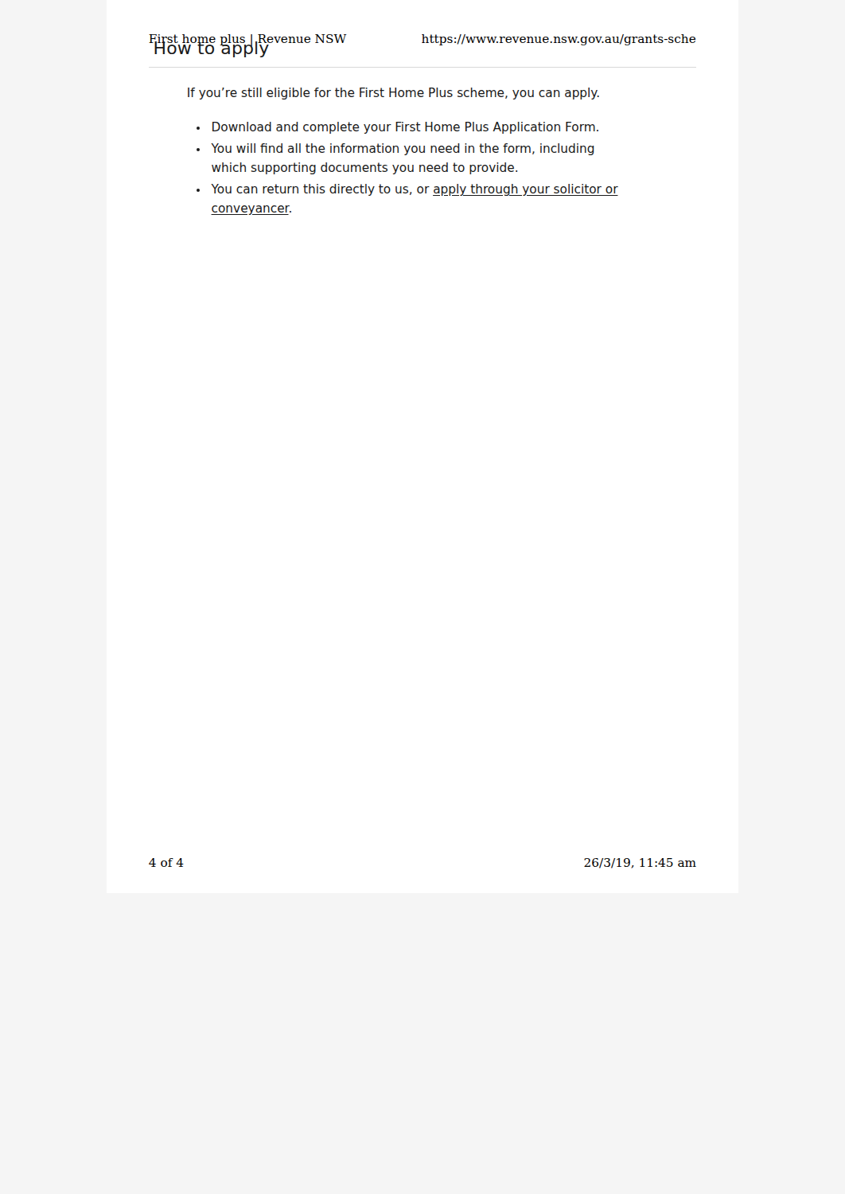First home plus | Revenue NSW https://www.revenue.nsw.gov.au/grants-schemes…
How to apply
If you’re still eligible for the First Home Plus scheme, you can apply.
Download and complete your First Home Plus Application Form.
You will find all the information you need in the form, including which supporting documents you need to provide.
You can return this directly to us, or apply through your solicitor or conveyancer.
4 of 4 26/3/19, 11:45 am